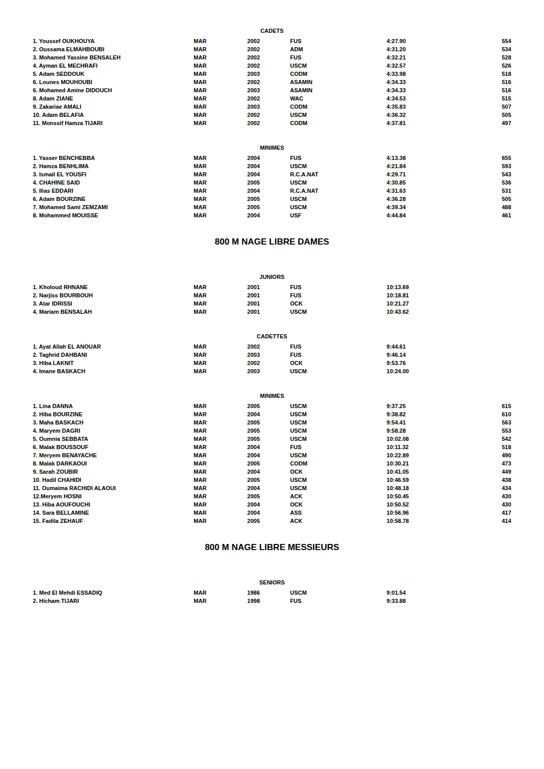| CADETS |
| 1. Youssef OUKHOUYA | MAR | 2002 | FUS | 4:27.90 | 554 |
| 2. Oussama ELMAHBOUBI | MAR | 2002 | ADM | 4:31.20 | 534 |
| 3. Mohamed Yassine BENSALEH | MAR | 2002 | FUS | 4:32.21 | 528 |
| 4. Ayman EL MECHRAFI | MAR | 2002 | USCM | 4:32.57 | 526 |
| 5. Adam SEDDOUK | MAR | 2003 | CODM | 4:33.98 | 518 |
| 6. Lounes MOUHOUBI | MAR | 2002 | ASAMIN | 4:34.33 | 516 |
| 6. Mohamed Amine DIDOUCH | MAR | 2003 | ASAMIN | 4:34.33 | 516 |
| 8. Adam ZIANE | MAR | 2002 | WAC | 4:34.53 | 515 |
| 9. Zakariae AMALI | MAR | 2003 | CODM | 4:35.83 | 507 |
| 10. Adam BELAFIA | MAR | 2002 | USCM | 4:36.32 | 505 |
| 11. Monssif Hamza TIJARI | MAR | 2002 | CODM | 4:37.81 | 497 |
| MINIMES |
| 1. Yasser BENCHEBBA | MAR | 2004 | FUS | 4:13.38 | 655 |
| 2. Hamza BENHLIMA | MAR | 2004 | USCM | 4:21.84 | 593 |
| 3. Ismail EL YOUSFI | MAR | 2004 | R.C.A.NAT | 4:29.71 | 543 |
| 4. CHAHINE SAID | MAR | 2005 | USCM | 4:30.85 | 536 |
| 5. Ilias EDDARI | MAR | 2004 | R.C.A.NAT | 4:31.63 | 531 |
| 6. Adam BOURZINE | MAR | 2005 | USCM | 4:36.28 | 505 |
| 7. Mohamed Sami ZEMZAMI | MAR | 2005 | USCM | 4:39.34 | 488 |
| 8. Mohammed MOUISSE | MAR | 2004 | USF | 4:44.84 | 461 |
800 M NAGE LIBRE DAMES
| JUNIORS |
| 1. Kholoud RHNANE | MAR | 2001 | FUS | 10:13.69 | |
| 2. Narjiss BOURBOUH | MAR | 2001 | FUS | 10:18.81 | |
| 3. Atar IDRISSI | MAR | 2001 | OCK | 10:21.27 | |
| 4. Mariam BENSALAH | MAR | 2001 | USCM | 10:43.62 | |
| CADETTES |
| 1. Ayat Allah EL ANOUAR | MAR | 2002 | FUS | 9:44.61 | |
| 2. Taghrid DAHBANI | MAR | 2003 | FUS | 9:46.14 | |
| 3. Hiba LAKNIT | MAR | 2002 | OCK | 9:53.76 | |
| 4. Imane BASKACH | MAR | 2003 | USCM | 10:24.00 | |
| MINIMES |
| 1. Lina DANNA | MAR | 2005 | USCM | 9:37.25 | 615 |
| 2. Hiba BOURZINE | MAR | 2004 | USCM | 9:38.82 | 610 |
| 3. Maha BASKACH | MAR | 2005 | USCM | 9:54.41 | 563 |
| 4. Maryem DAGRI | MAR | 2005 | USCM | 9:58.28 | 553 |
| 5. Oumnia SEBBATA | MAR | 2005 | USCM | 10:02.08 | 542 |
| 6. Malak BOUSSOUF | MAR | 2004 | FUS | 10:11.32 | 518 |
| 7. Meryem BENAYACHE | MAR | 2004 | USCM | 10:22.89 | 490 |
| 8. Malak DARKAOUI | MAR | 2005 | CODM | 10:30.21 | 473 |
| 9. Sarah ZOUBIR | MAR | 2004 | OCK | 10:41.05 | 449 |
| 10. Hadil CHAHIDI | MAR | 2005 | USCM | 10:46.59 | 438 |
| 11. Oumaima RACHIDI ALAOUI | MAR | 2004 | USCM | 10:48.18 | 434 |
| 12.Meryem HOSNI | MAR | 2005 | ACK | 10:50.45 | 430 |
| 13. Hiba AOUFOUCHI | MAR | 2004 | OCK | 10:50.52 | 430 |
| 14. Sara BELLAMINE | MAR | 2004 | ASS | 10:56.96 | 417 |
| 15. Fadila ZEHAUF | MAR | 2005 | ACK | 10:58.78 | 414 |
800 M NAGE LIBRE MESSIEURS
| SENIORS |
| 1. Med El Mehdi ESSADIQ | MAR | 1986 | USCM | 9:01.54 | |
| 2. Hicham TIJARI | MAR | 1998 | FUS | 9:33.88 | |